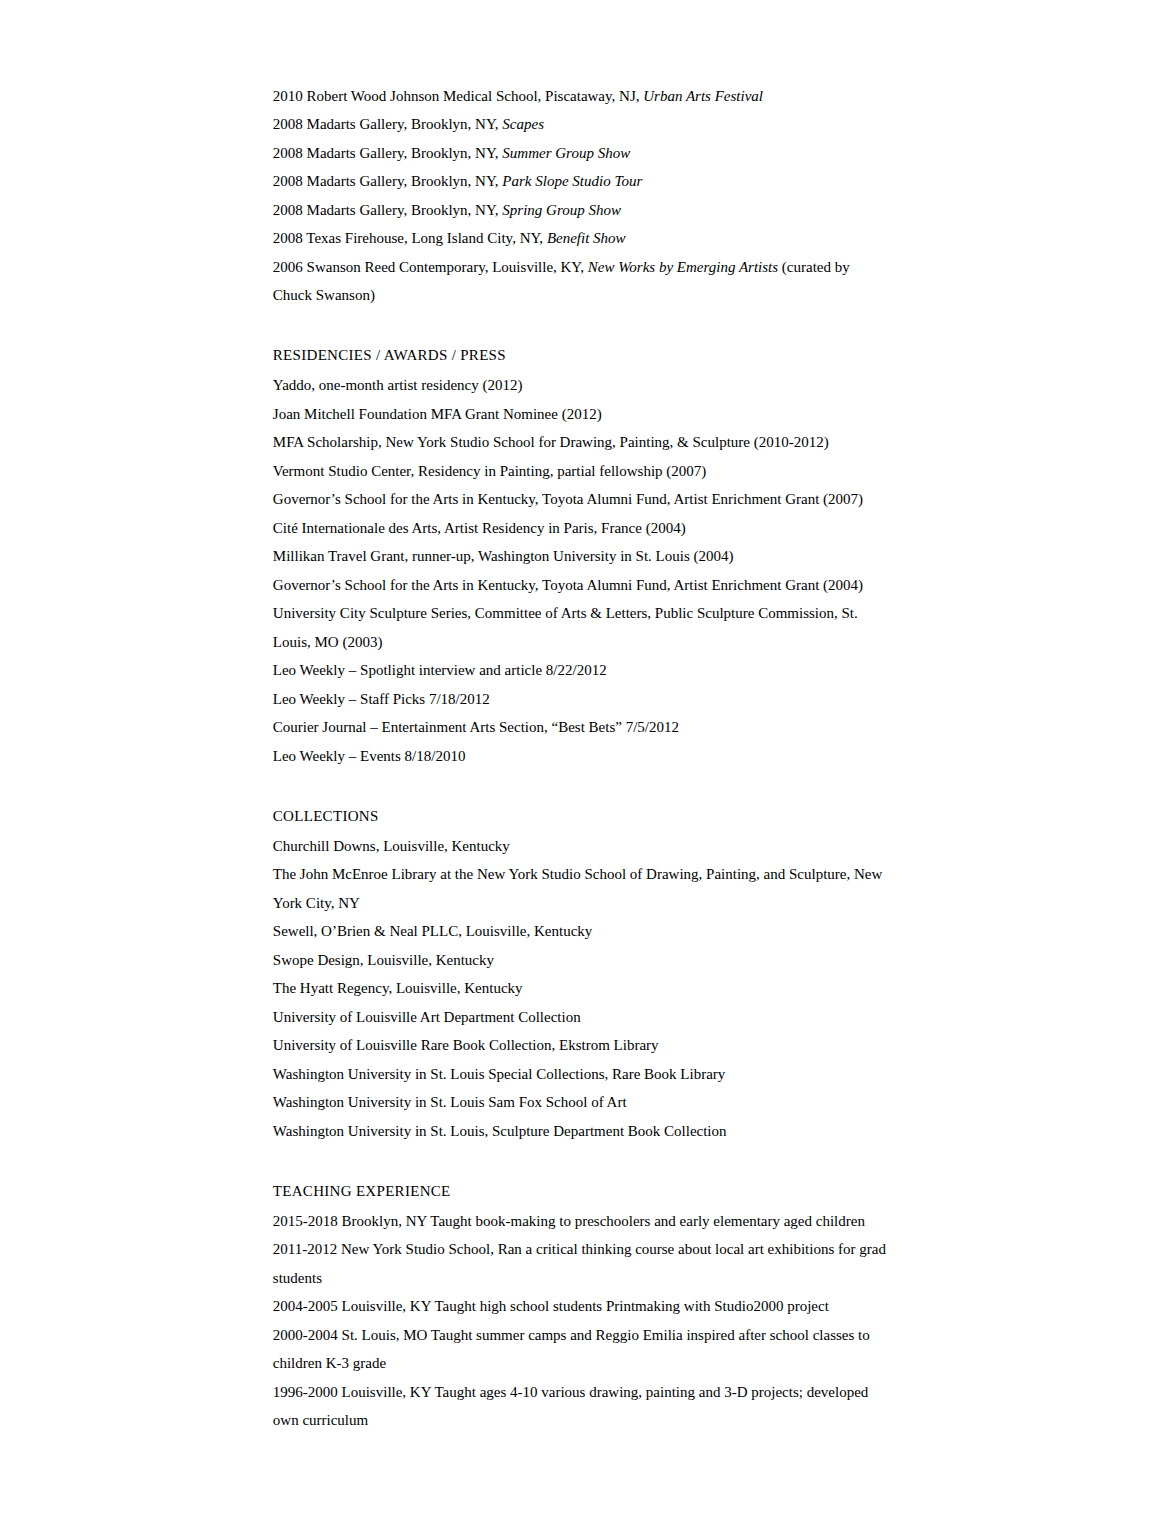2010 Robert Wood Johnson Medical School, Piscataway, NJ, Urban Arts Festival
2008 Madarts Gallery, Brooklyn, NY, Scapes
2008 Madarts Gallery, Brooklyn, NY, Summer Group Show
2008 Madarts Gallery, Brooklyn, NY, Park Slope Studio Tour
2008 Madarts Gallery, Brooklyn, NY, Spring Group Show
2008 Texas Firehouse, Long Island City, NY, Benefit Show
2006 Swanson Reed Contemporary, Louisville, KY, New Works by Emerging Artists (curated by Chuck Swanson)
RESIDENCIES / AWARDS / PRESS
Yaddo, one-month artist residency (2012)
Joan Mitchell Foundation MFA Grant Nominee (2012)
MFA Scholarship, New York Studio School for Drawing, Painting, & Sculpture (2010-2012)
Vermont Studio Center, Residency in Painting, partial fellowship (2007)
Governor’s School for the Arts in Kentucky, Toyota Alumni Fund, Artist Enrichment Grant (2007)
Cité Internationale des Arts, Artist Residency in Paris, France (2004)
Millikan Travel Grant, runner-up, Washington University in St. Louis (2004)
Governor’s School for the Arts in Kentucky, Toyota Alumni Fund, Artist Enrichment Grant (2004)
University City Sculpture Series, Committee of Arts & Letters, Public Sculpture Commission, St. Louis, MO (2003)
Leo Weekly – Spotlight interview and article 8/22/2012
Leo Weekly – Staff Picks 7/18/2012
Courier Journal – Entertainment Arts Section, “Best Bets” 7/5/2012
Leo Weekly – Events 8/18/2010
COLLECTIONS
Churchill Downs, Louisville, Kentucky
The John McEnroe Library at the New York Studio School of Drawing, Painting, and Sculpture, New York City, NY
Sewell, O’Brien & Neal PLLC, Louisville, Kentucky
Swope Design, Louisville, Kentucky
The Hyatt Regency, Louisville, Kentucky
University of Louisville Art Department Collection
University of Louisville Rare Book Collection, Ekstrom Library
Washington University in St. Louis Special Collections, Rare Book Library
Washington University in St. Louis Sam Fox School of Art
Washington University in St. Louis, Sculpture Department Book Collection
TEACHING EXPERIENCE
2015-2018 Brooklyn, NY Taught book-making to preschoolers and early elementary aged children
2011-2012 New York Studio School, Ran a critical thinking course about local art exhibitions for grad students
2004-2005 Louisville, KY Taught high school students Printmaking with Studio2000 project
2000-2004 St. Louis, MO Taught summer camps and Reggio Emilia inspired after school classes to children K-3 grade
1996-2000 Louisville, KY Taught ages 4-10 various drawing, painting and 3-D projects; developed own curriculum